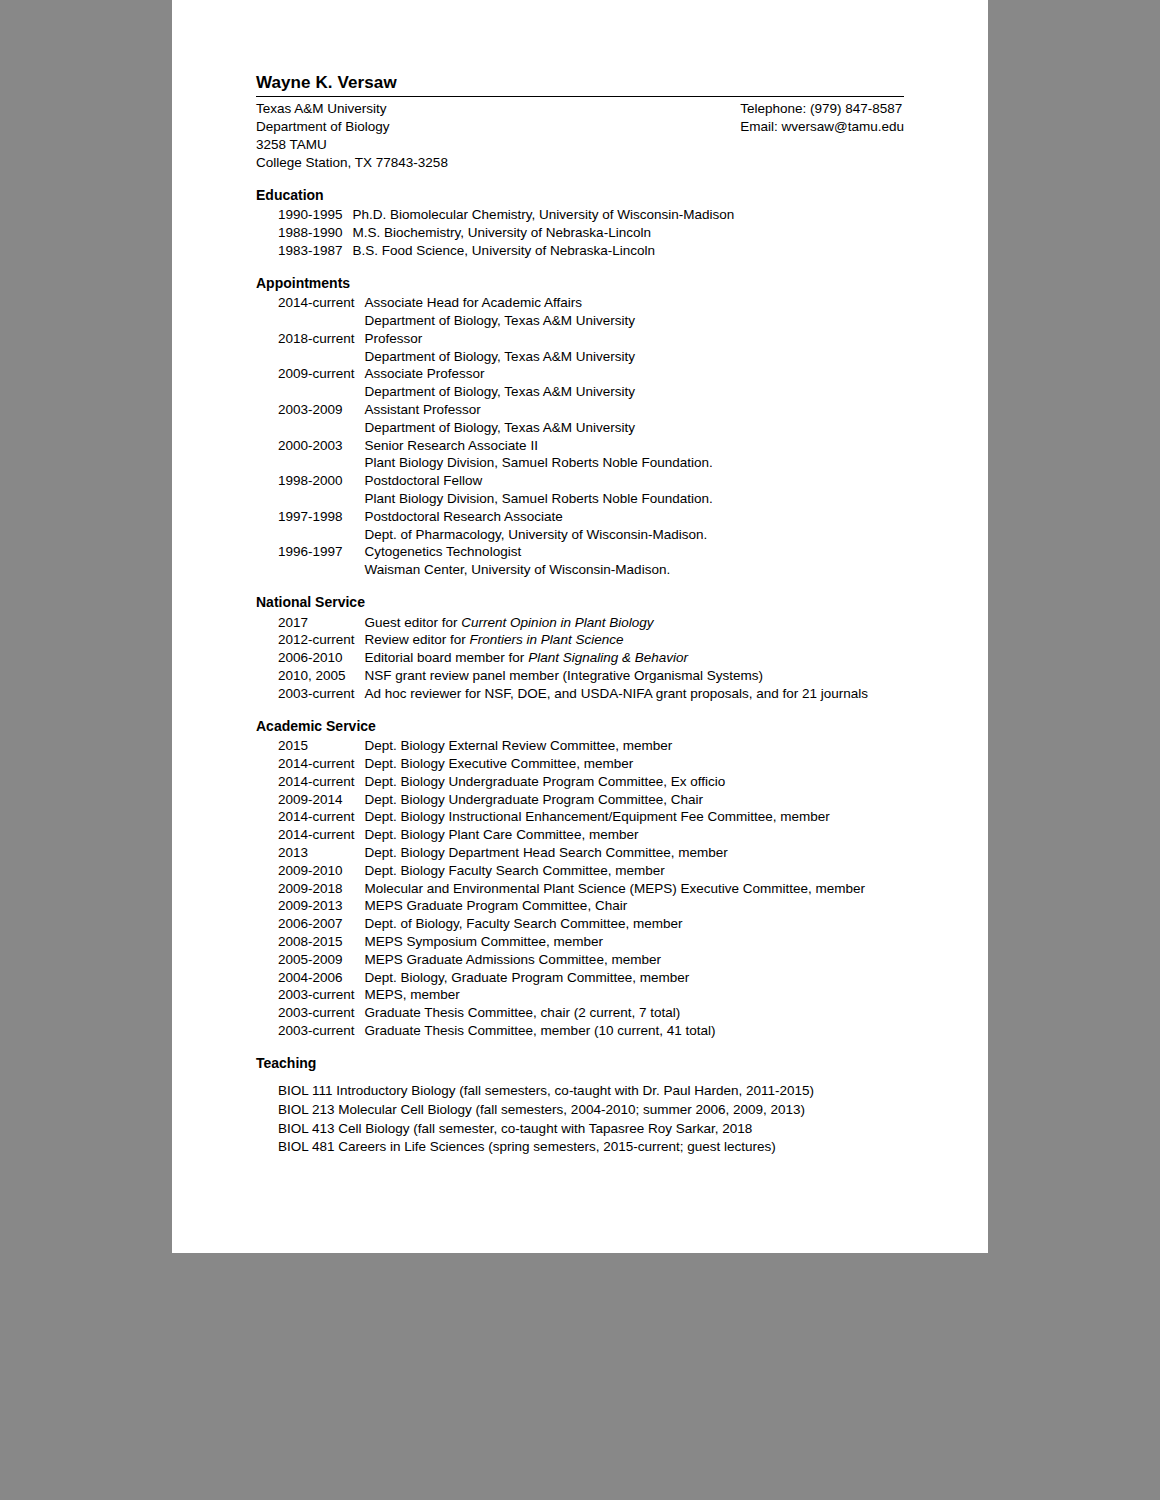Wayne K. Versaw
| Texas A&M University Department of Biology 3258 TAMU College Station, TX 77843-3258 | Telephone: (979) 847-8587 Email: wversaw@tamu.edu |
Education
| 1990-1995 | Ph.D. Biomolecular Chemistry, University of Wisconsin-Madison |
| 1988-1990 | M.S. Biochemistry, University of Nebraska-Lincoln |
| 1983-1987 | B.S. Food Science, University of Nebraska-Lincoln |
Appointments
| 2014-current | Associate Head for Academic Affairs Department of Biology, Texas A&M University |
| 2018-current | Professor Department of Biology, Texas A&M University |
| 2009-current | Associate Professor Department of Biology, Texas A&M University |
| 2003-2009 | Assistant Professor Department of Biology, Texas A&M University |
| 2000-2003 | Senior Research Associate II Plant Biology Division, Samuel Roberts Noble Foundation. |
| 1998-2000 | Postdoctoral Fellow Plant Biology Division, Samuel Roberts Noble Foundation. |
| 1997-1998 | Postdoctoral Research Associate Dept. of Pharmacology, University of Wisconsin-Madison. |
| 1996-1997 | Cytogenetics Technologist Waisman Center, University of Wisconsin-Madison. |
National Service
| 2017 | Guest editor for Current Opinion in Plant Biology |
| 2012-current | Review editor for Frontiers in Plant Science |
| 2006-2010 | Editorial board member for Plant Signaling & Behavior |
| 2010, 2005 | NSF grant review panel member (Integrative Organismal Systems) |
| 2003-current | Ad hoc reviewer for NSF, DOE, and USDA-NIFA grant proposals, and for 21 journals |
Academic Service
| 2015 | Dept. Biology External Review Committee, member |
| 2014-current | Dept. Biology Executive Committee, member |
| 2014-current | Dept. Biology Undergraduate Program Committee, Ex officio |
| 2009-2014 | Dept. Biology Undergraduate Program Committee, Chair |
| 2014-current | Dept. Biology Instructional Enhancement/Equipment Fee Committee, member |
| 2014-current | Dept. Biology Plant Care Committee, member |
| 2013 | Dept. Biology Department Head Search Committee, member |
| 2009-2010 | Dept. Biology Faculty Search Committee, member |
| 2009-2018 | Molecular and Environmental Plant Science (MEPS) Executive Committee, member |
| 2009-2013 | MEPS Graduate Program Committee, Chair |
| 2006-2007 | Dept. of Biology, Faculty Search Committee, member |
| 2008-2015 | MEPS Symposium Committee, member |
| 2005-2009 | MEPS Graduate Admissions Committee, member |
| 2004-2006 | Dept. Biology, Graduate Program Committee, member |
| 2003-current | MEPS, member |
| 2003-current | Graduate Thesis Committee, chair (2 current, 7 total) |
| 2003-current | Graduate Thesis Committee, member (10 current, 41 total) |
Teaching
BIOL 111 Introductory Biology (fall semesters, co-taught with Dr. Paul Harden, 2011-2015)
BIOL 213 Molecular Cell Biology (fall semesters, 2004-2010; summer 2006, 2009, 2013)
BIOL 413 Cell Biology (fall semester, co-taught with Tapasree Roy Sarkar, 2018
BIOL 481 Careers in Life Sciences (spring semesters, 2015-current; guest lectures)